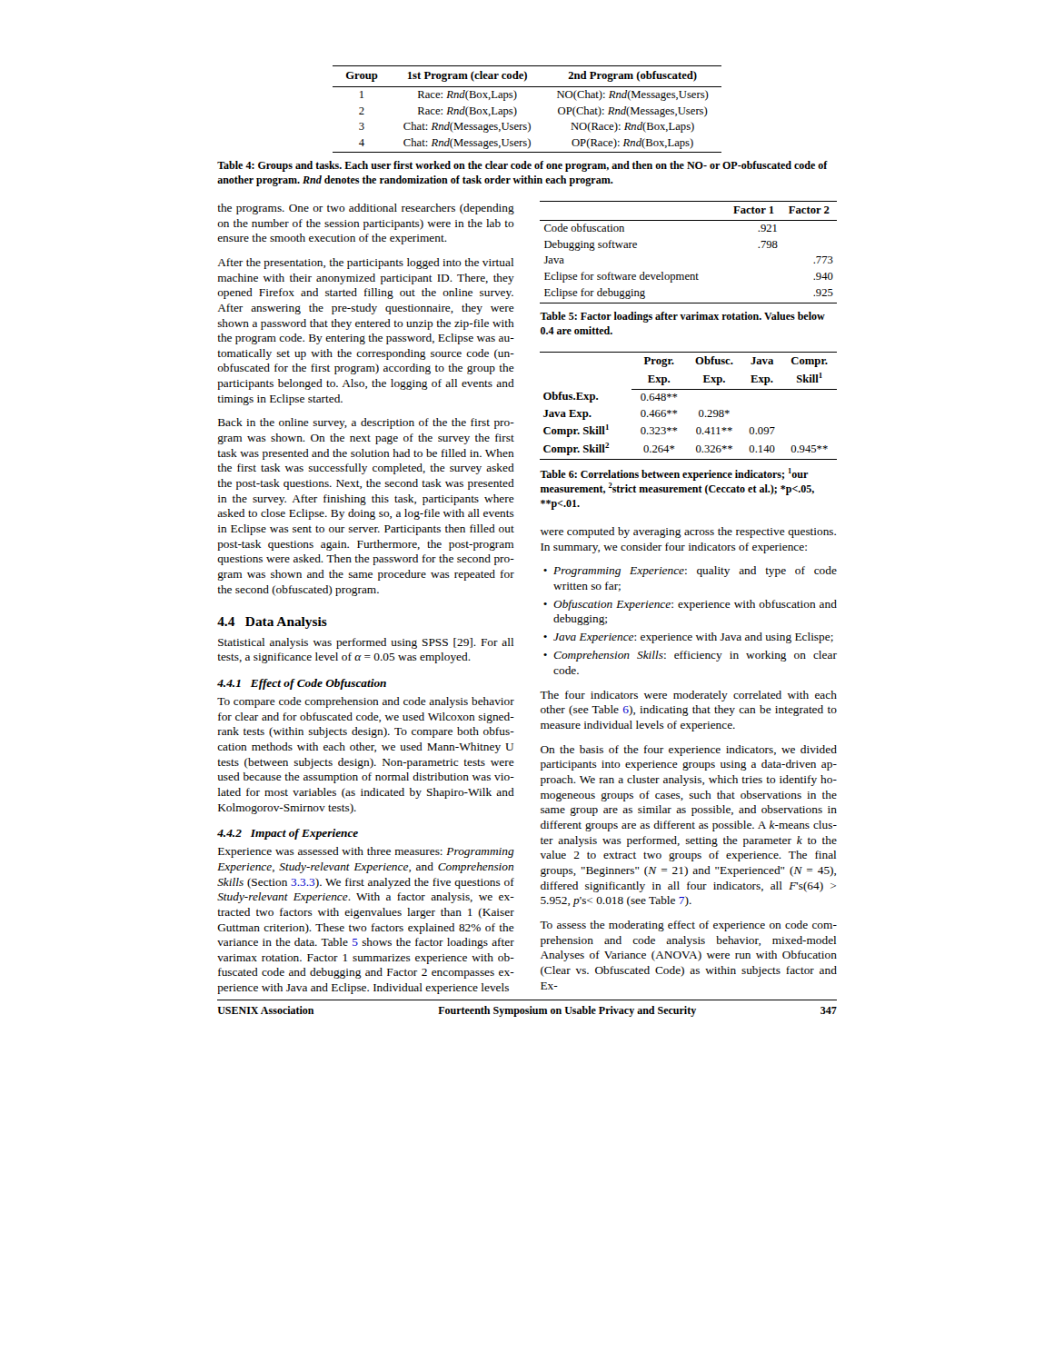| Group | 1st Program (clear code) | 2nd Program (obfuscated) |
| --- | --- | --- |
| 1 | Race: Rnd (Box,Laps) | NO(Chat): Rnd (Messages,Users) |
| 2 | Race: Rnd (Box,Laps) | OP(Chat): Rnd (Messages,Users) |
| 3 | Chat: Rnd (Messages,Users) | NO(Race): Rnd (Box,Laps) |
| 4 | Chat: Rnd (Messages,Users) | OP(Race): Rnd (Box,Laps) |
Table 4: Groups and tasks. Each user first worked on the clear code of one program, and then on the NO- or OP-obfuscated code of another program. Rnd denotes the randomization of task order within each program.
the programs. One or two additional researchers (depending on the number of the session participants) were in the lab to ensure the smooth execution of the experiment.
After the presentation, the participants logged into the virtual machine with their anonymized participant ID. There, they opened Firefox and started filling out the online survey. After answering the pre-study questionnaire, they were shown a password that they entered to unzip the zip-file with the program code. By entering the password, Eclipse was automatically set up with the corresponding source code (unobfuscated for the first program) according to the group the participants belonged to. Also, the logging of all events and timings in Eclipse started.
Back in the online survey, a description of the the first program was shown. On the next page of the survey the first task was presented and the solution had to be filled in. When the first task was successfully completed, the survey asked the post-task questions. Next, the second task was presented in the survey. After finishing this task, participants where asked to close Eclipse. By doing so, a log-file with all events in Eclipse was sent to our server. Participants then filled out post-task questions again. Furthermore, the post-program questions were asked. Then the password for the second program was shown and the same procedure was repeated for the second (obfuscated) program.
4.4 Data Analysis
Statistical analysis was performed using SPSS [29]. For all tests, a significance level of α = 0.05 was employed.
4.4.1 Effect of Code Obfuscation
To compare code comprehension and code analysis behavior for clear and for obfuscated code, we used Wilcoxon signed-rank tests (within subjects design). To compare both obfuscation methods with each other, we used Mann-Whitney U tests (between subjects design). Non-parametric tests were used because the assumption of normal distribution was violated for most variables (as indicated by Shapiro-Wilk and Kolmogorov-Smirnov tests).
4.4.2 Impact of Experience
Experience was assessed with three measures: Programming Experience, Study-relevant Experience, and Comprehension Skills (Section 3.3.3). We first analyzed the five questions of Study-relevant Experience. With a factor analysis, we extracted two factors with eigenvalues larger than 1 (Kaiser Guttman criterion). These two factors explained 82% of the variance in the data. Table 5 shows the factor loadings after varimax rotation. Factor 1 summarizes experience with obfuscated code and debugging and Factor 2 encompasses experience with Java and Eclipse. Individual experience levels
| | Factor 1 | Factor 2 |
| --- | --- | --- |
| Code obfuscation | .921 | |
| Debugging software | .798 | |
| Java | | .773 |
| Eclipse for software development | | .940 |
| Eclipse for debugging | | .925 |
Table 5: Factor loadings after varimax rotation. Values below 0.4 are omitted.
| | Progr. | Obfusc. | Java | Compr. |
| --- | --- | --- | --- | --- |
| Exp. | Exp. | Exp. | Skill 1 |
| Obfus.Exp. | 0.648** | | | |
| Java Exp. | 0.466** | 0.298* | | |
| Compr. Skill 1 | 0.323** | 0.411** | 0.097 | |
| Compr. Skill 2 | 0.264* | 0.326** | 0.140 | 0.945** |
Table 6: Correlations between experience indicators; 1our measurement, 2strict measurement (Ceccato et al.); *p<.05, **p<.01.
were computed by averaging across the respective questions. In summary, we consider four indicators of experience:
Programming Experience: quality and type of code written so far;
Obfuscation Experience: experience with obfuscation and debugging;
Java Experience: experience with Java and using Eclispe;
Comprehension Skills: efficiency in working on clear code.
The four indicators were moderately correlated with each other (see Table 6), indicating that they can be integrated to measure individual levels of experience.
On the basis of the four experience indicators, we divided participants into experience groups using a data-driven approach. We ran a cluster analysis, which tries to identify homogeneous groups of cases, such that observations in the same group are as similar as possible, and observations in different groups are as different as possible. A k-means cluster analysis was performed, setting the parameter k to the value 2 to extract two groups of experience. The final groups, "Beginners" (N = 21) and "Experienced" (N = 45), differed significantly in all four indicators, all F's(64) > 5.952, p's< 0.018 (see Table 7).
To assess the moderating effect of experience on code comprehension and code analysis behavior, mixed-model Analyses of Variance (ANOVA) were run with Obfucation (Clear vs. Obfuscated Code) as within subjects factor and Ex-
USENIX Association
Fourteenth Symposium on Usable Privacy and Security
347